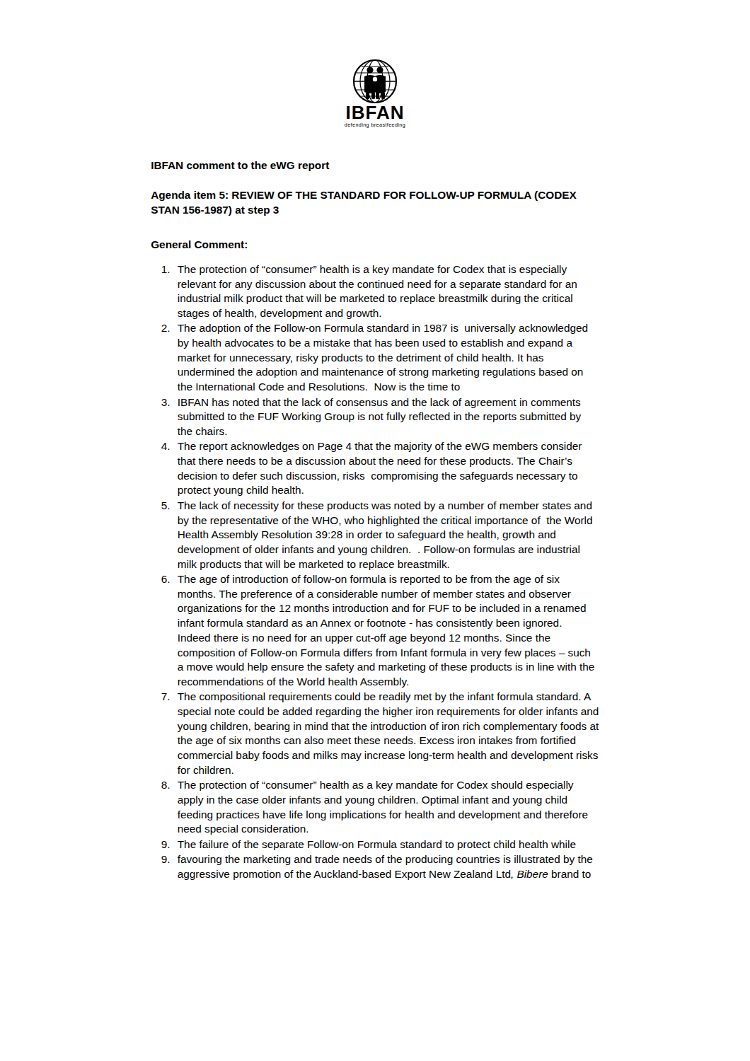IBFAN defending breastfeeding
IBFAN comment to the eWG report
Agenda item 5: REVIEW OF THE STANDARD FOR FOLLOW-UP FORMULA (CODEX STAN 156-1987) at step 3
General Comment:
1. The protection of “consumer” health is a key mandate for Codex that is especially relevant for any discussion about the continued need for a separate standard for an industrial milk product that will be marketed to replace breastmilk during the critical stages of health, development and growth.
2. The adoption of the Follow-on Formula standard in 1987 is universally acknowledged by health advocates to be a mistake that has been used to establish and expand a market for unnecessary, risky products to the detriment of child health. It has undermined the adoption and maintenance of strong marketing regulations based on the International Code and Resolutions. Now is the time to
3. IBFAN has noted that the lack of consensus and the lack of agreement in comments submitted to the FUF Working Group is not fully reflected in the reports submitted by the chairs.
4. The report acknowledges on Page 4 that the majority of the eWG members consider that there needs to be a discussion about the need for these products. The Chair’s decision to defer such discussion, risks compromising the safeguards necessary to protect young child health.
5. The lack of necessity for these products was noted by a number of member states and by the representative of the WHO, who highlighted the critical importance of the World Health Assembly Resolution 39:28 in order to safeguard the health, growth and development of older infants and young children. . Follow-on formulas are industrial milk products that will be marketed to replace breastmilk.
6. The age of introduction of follow-on formula is reported to be from the age of six months. The preference of a considerable number of member states and observer organizations for the 12 months introduction and for FUF to be included in a renamed infant formula standard as an Annex or footnote - has consistently been ignored. Indeed there is no need for an upper cut-off age beyond 12 months. Since the composition of Follow-on Formula differs from Infant formula in very few places – such a move would help ensure the safety and marketing of these products is in line with the recommendations of the World health Assembly.
7. The compositional requirements could be readily met by the infant formula standard. A special note could be added regarding the higher iron requirements for older infants and young children, bearing in mind that the introduction of iron rich complementary foods at the age of six months can also meet these needs. Excess iron intakes from fortified commercial baby foods and milks may increase long-term health and development risks for children.
8. The protection of “consumer” health as a key mandate for Codex should especially apply in the case older infants and young children. Optimal infant and young child feeding practices have life long implications for health and development and therefore need special consideration.
9. The failure of the separate Follow-on Formula standard to protect child health while
9. favouring the marketing and trade needs of the producing countries is illustrated by the aggressive promotion of the Auckland-based Export New Zealand Ltd, Bibere brand to